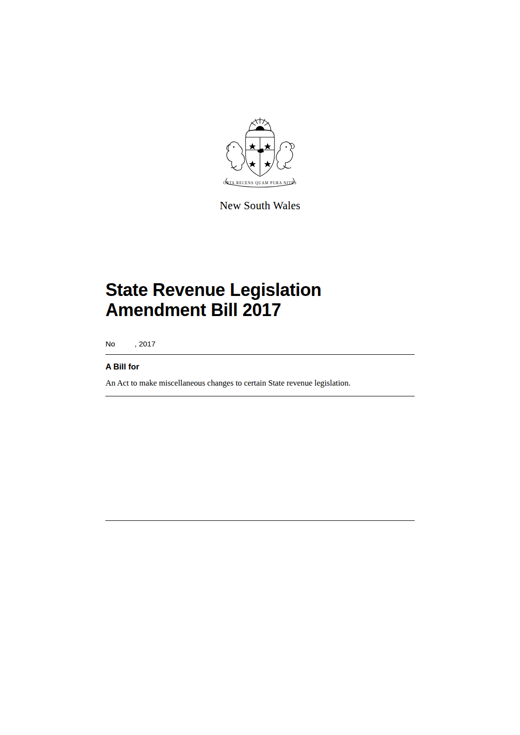ORTA RECENS QUAM PURA NITES
New South Wales
State Revenue Legislation Amendment Bill 2017
No , 2017
A Bill for
An Act to make miscellaneous changes to certain State revenue legislation.